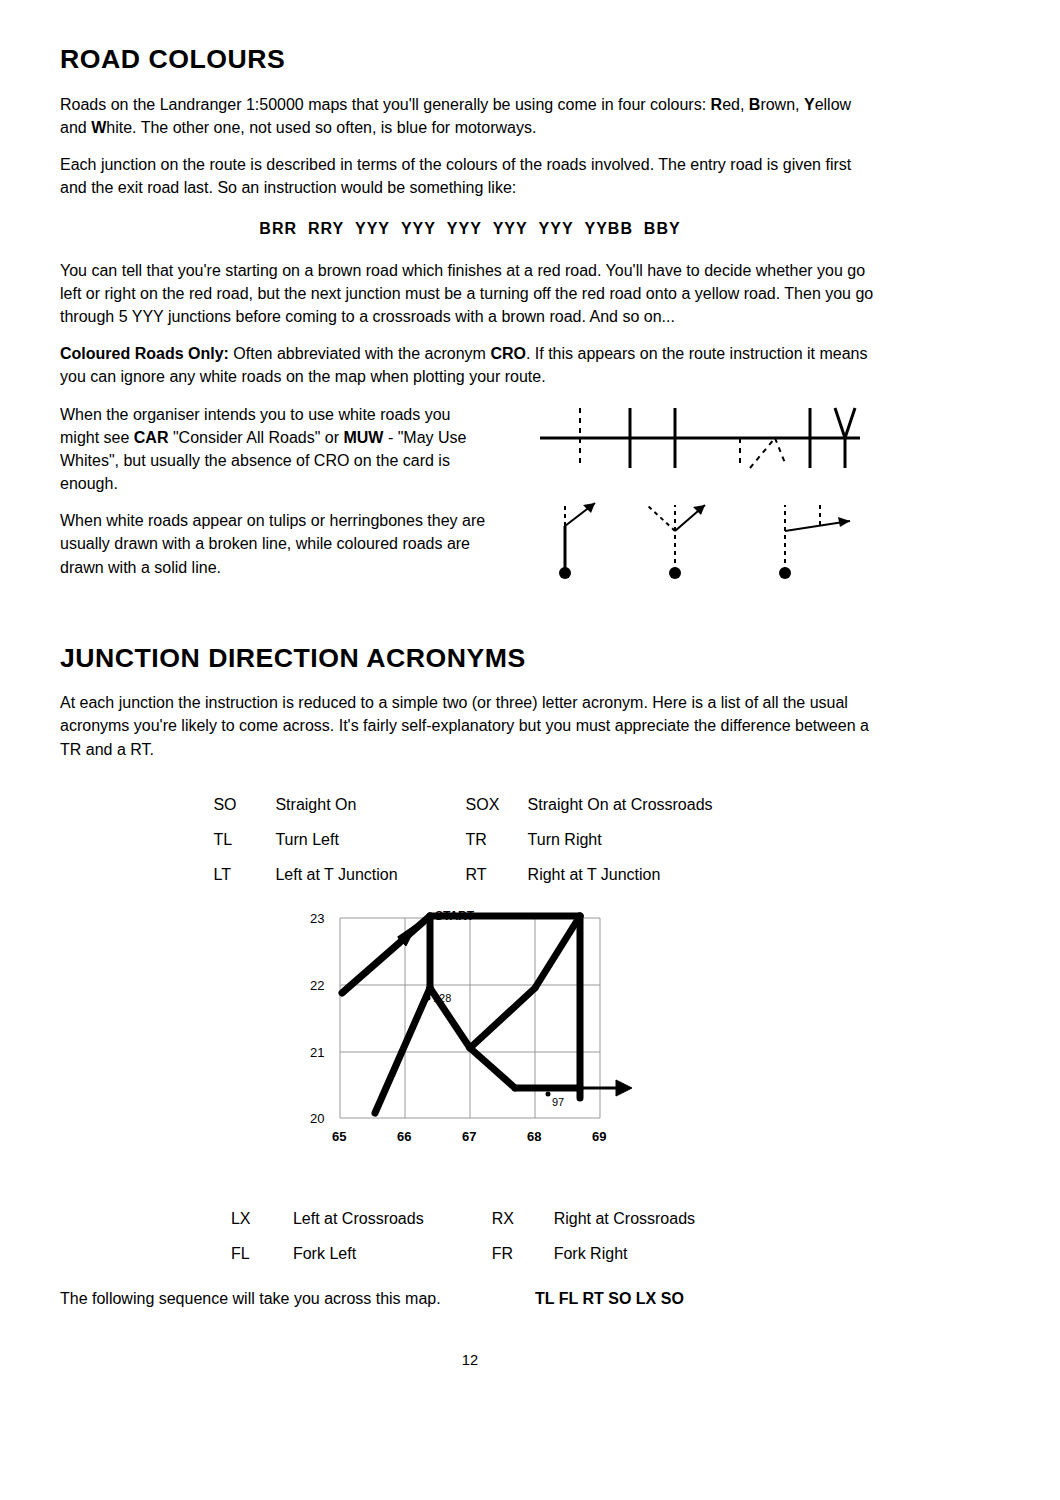ROAD COLOURS
Roads on the Landranger 1:50000 maps that you'll generally be using come in four colours: Red, Brown, Yellow and White. The other one, not used so often, is blue for motorways.
Each junction on the route is described in terms of the colours of the roads involved. The entry road is given first and the exit road last. So an instruction would be something like:
BRR RRY YYY YYY YYY YYY YYY YYBB BBY
You can tell that you're starting on a brown road which finishes at a red road. You'll have to decide whether you go left or right on the red road, but the next junction must be a turning off the red road onto a yellow road. Then you go through 5 YYY junctions before coming to a crossroads with a brown road. And so on...
Coloured Roads Only: Often abbreviated with the acronym CRO. If this appears on the route instruction it means you can ignore any white roads on the map when plotting your route.
When the organiser intends you to use white roads you might see CAR "Consider All Roads" or MUW - "May Use Whites", but usually the absence of CRO on the card is enough.
When white roads appear on tulips or herringbones they are usually drawn with a broken line, while coloured roads are drawn with a solid line.
JUNCTION DIRECTION ACRONYMS
At each junction the instruction is reduced to a simple two (or three) letter acronym. Here is a list of all the usual acronyms you're likely to come across. It's fairly self-explanatory but you must appreciate the difference between a TR and a RT.
| SO | Straight On | | SOX | Straight On at Crossroads |
| TL | Turn Left | | TR | Turn Right |
| LT | Left at T Junction | | RT | Right at T Junction |
23 22 21 20 65 66 67 68 69 START 128 97
| LX | Left at Crossroads | | RX | Right at Crossroads |
| FL | Fork Left | | FR | Fork Right |
The following sequence will take you across this map. TL FL RT SO LX SO
12